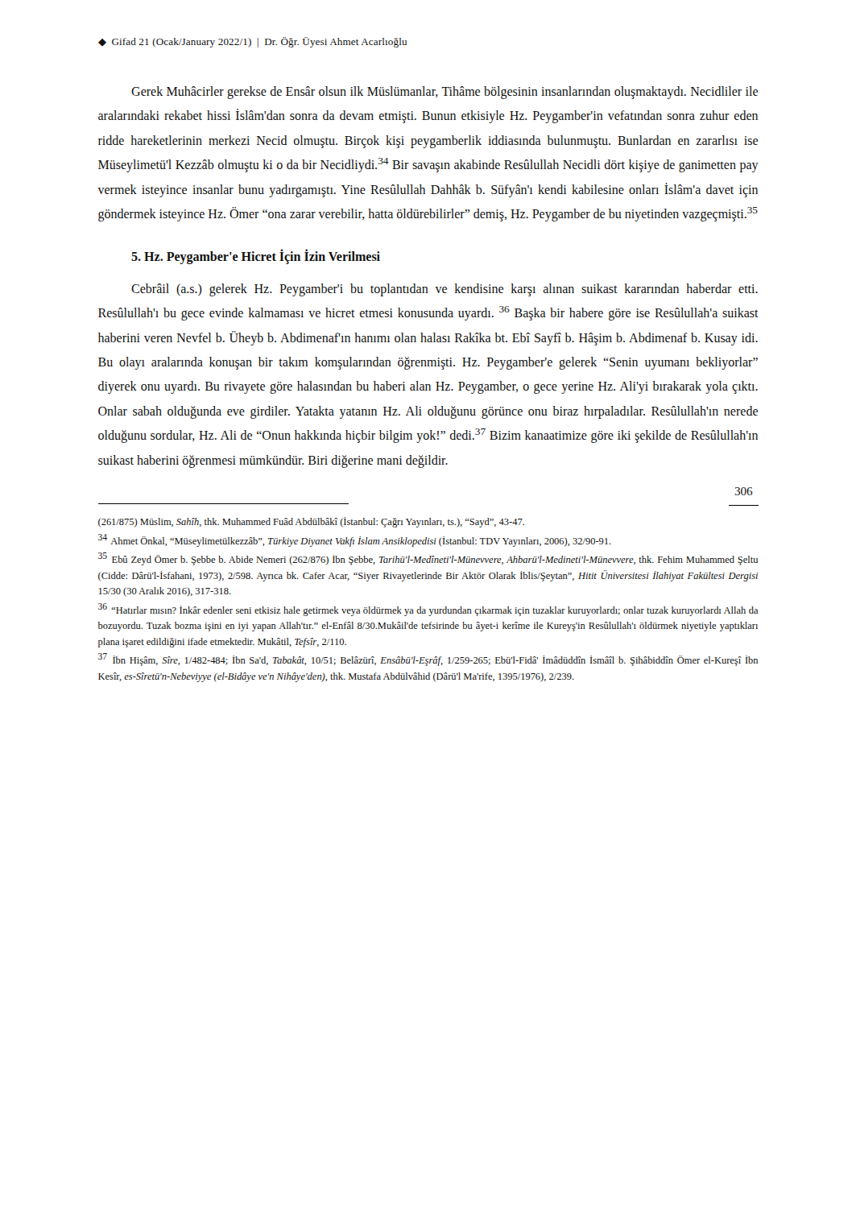◆ Gifad 21 (Ocak/January 2022/1)|Dr. Öğr. Üyesi Ahmet Acarlıoğlu
Gerek Muhâcirler gerekse de Ensâr olsun ilk Müslümanlar, Tihâme bölgesinin insanlarından oluşmaktaydı. Necidliler ile aralarındaki rekabet hissi İslâm'dan sonra da devam etmişti. Bunun etkisiyle Hz. Peygamber'in vefatından sonra zuhur eden ridde hareketlerinin merkezi Necid olmuştu. Birçok kişi peygamberlik iddiasında bulunmuştu. Bunlardan en zararlısı ise Müseylimetü'l Kezzâb olmuştu ki o da bir Necidliydi.34 Bir savaşın akabinde Resûlullah Necidli dört kişiye de ganimetten pay vermek isteyince insanlar bunu yadırgamıştı. Yine Resûlullah Dahhâk b. Süfyân'ı kendi kabilesine onları İslâm'a davet için göndermek isteyince Hz. Ömer “ona zarar verebilir, hatta öldürebilirler” demiş, Hz. Peygamber de bu niyetinden vazgeçmişti.35
5. Hz. Peygamber'e Hicret İçin İzin Verilmesi
Cebrâil (a.s.) gelerek Hz. Peygamber'i bu toplantıdan ve kendisine karşı alınan suikast kararından haberdar etti. Resûlullah'ı bu gece evinde kalmaması ve hicret etmesi konusunda uyardı. 36 Başka bir habere göre ise Resûlullah'a suikast haberini veren Nevfel b. Üheyb b. Abdimenaf'ın hanımı olan halası Rakîka bt. Ebî Sayfî b. Hâşim b. Abdimenaf b. Kusay idi. Bu olayı aralarında konuşan bir takım komşularından öğrenmişti. Hz. Peygamber'e gelerek “Senin uyumanı bekliyorlar” diyerek onu uyardı. Bu rivayete göre halasından bu haberi alan Hz. Peygamber, o gece yerine Hz. Ali'yi bırakarak yola çıktı. Onlar sabah olduğunda eve girdiler. Yatakta yatanın Hz. Ali olduğunu görünce onu biraz hırpaladılar. Resûlullah'ın nerede olduğunu sordular, Hz. Ali de “Onun hakkında hiçbir bilgim yok!” dedi.37 Bizim kanaatimize göre iki şekilde de Resûlullah'ın suikast haberini öğrenmesi mümkündür. Biri diğerine mani değildir.
306
(261/875) Müslim, Sahîh, thk. Muhammed Fuâd Abdülbâkî (İstanbul: Çağrı Yayınları, ts.), “Sayd”, 43-47.
34 Ahmet Önkal, “Müseylimetülkezzâb”, Türkiye Diyanet Vakfı İslam Ansiklopedisi (İstanbul: TDV Yayınları, 2006), 32/90-91.
35 Ebû Zeyd Ömer b. Şebbe b. Abide Nemeri (262/876) İbn Şebbe, Tarihü'l-Medîneti'l-Münevvere, Ahbarü'l-Medineti'l-Münevvere, thk. Fehim Muhammed Şeltu (Cidde: Dârü'l-İsfahani, 1973), 2/598. Ayrıca bk. Cafer Acar, “Siyer Rivayetlerinde Bir Aktör Olarak İblis/Şeytan”, Hitit Üniversitesi İlahiyat Fakültesi Dergisi 15/30 (30 Aralık 2016), 317-318.
36 “Hatırlar mısın? İnkâr edenler seni etkisiz hale getirmek veya öldürmek ya da yurdundan çıkarmak için tuzaklar kuruyorlardı; onlar tuzak kuruyorlardı Allah da bozuyordu. Tuzak bozma işini en iyi yapan Allah'tır.” el-Enfâl 8/30.Mukâil'de tefsirinde bu âyet-i kerîme ile Kureyş'in Resûlullah'ı öldürmek niyetiyle yaptıkları plana işaret edildiğini ifade etmektedir. Mukâtil, Tefsîr, 2/110.
37 İbn Hişâm, Sîre, 1/482-484; İbn Sa'd, Tabakât, 10/51; Belâzürî, Ensâbü'l-Eşrâf, 1/259-265; Ebü'l-Fidâ' İmâdüddîn İsmâîl b. Şihâbiddîn Ömer el-Kureşî İbn Kesîr, es-Sîretü'n-Nebeviyye (el-Bidâye ve'n Nihâye'den), thk. Mustafa Abdülvâhid (Dârü'l Ma'rife, 1395/1976), 2/239.